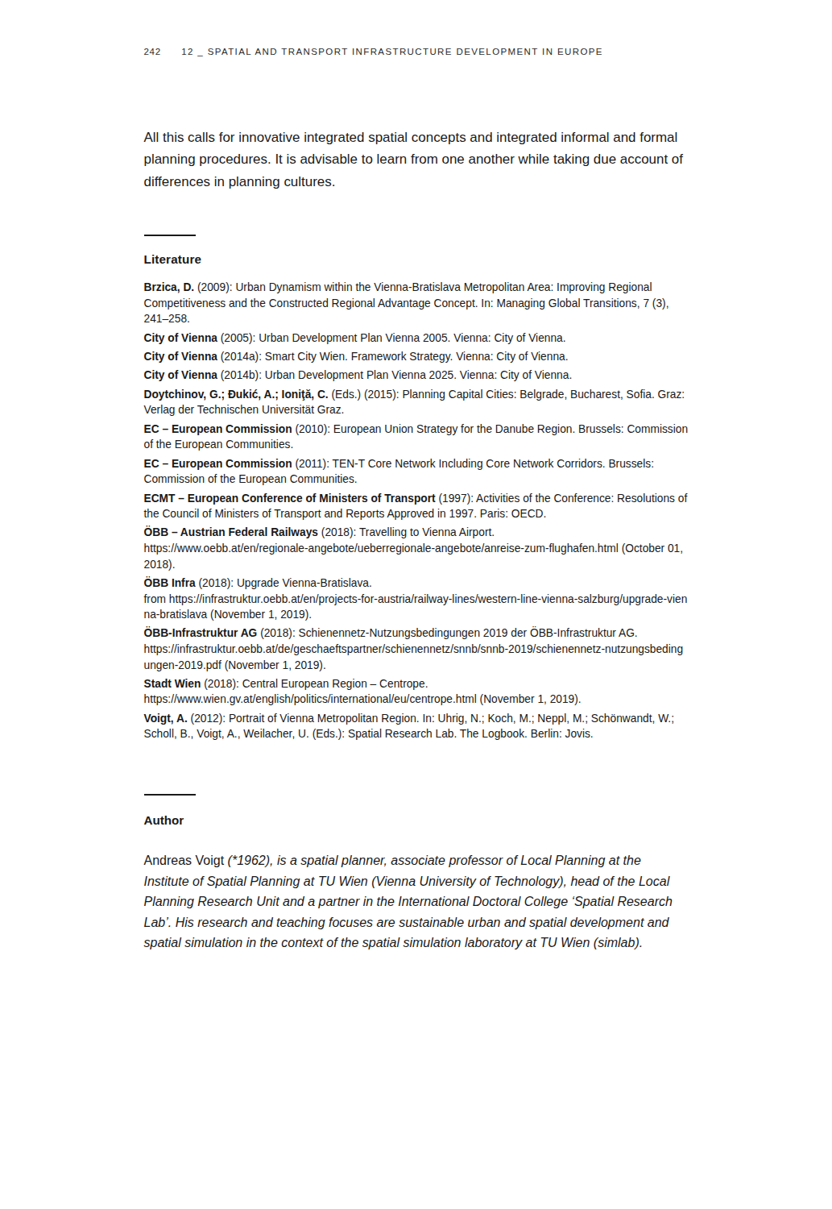242 12 _ Spatial and Transport Infrastructure Development in Europe
All this calls for innovative integrated spatial concepts and integrated informal and formal planning procedures. It is advisable to learn from one another while taking due account of differences in planning cultures.
Literature
Brzica, D. (2009): Urban Dynamism within the Vienna-Bratislava Metropolitan Area: Improving Regional Competitiveness and the Constructed Regional Advantage Concept. In: Managing Global Transitions, 7 (3), 241–258.
City of Vienna (2005): Urban Development Plan Vienna 2005. Vienna: City of Vienna.
City of Vienna (2014a): Smart City Wien. Framework Strategy. Vienna: City of Vienna.
City of Vienna (2014b): Urban Development Plan Vienna 2025. Vienna: City of Vienna.
Doytchinov, G.; Đukić, A.; Ioniţă, C. (Eds.) (2015): Planning Capital Cities: Belgrade, Bucharest, Sofia. Graz: Verlag der Technischen Universität Graz.
EC – European Commission (2010): European Union Strategy for the Danube Region. Brussels: Commission of the European Communities.
EC – European Commission (2011): TEN-T Core Network Including Core Network Corridors. Brussels: Commission of the European Communities.
ECMT – European Conference of Ministers of Transport (1997): Activities of the Conference: Resolutions of the Council of Ministers of Transport and Reports Approved in 1997. Paris: OECD.
ÖBB – Austrian Federal Railways (2018): Travelling to Vienna Airport.
https://www.oebb.at/en/regionale-angebote/ueberregionale-angebote/anreise-zum-flughafen.html (October 01, 2018).
ÖBB Infra (2018): Upgrade Vienna-Bratislava.
from https://infrastruktur.oebb.at/en/projects-for-austria/railway-lines/western-line-vienna-salzburg/upgrade-vienna-bratislava (November 1, 2019).
ÖBB-Infrastruktur AG (2018): Schienennetz-Nutzungsbedingungen 2019 der ÖBB-Infrastruktur AG.
https://infrastruktur.oebb.at/de/geschaeftspartner/schienennetz/snnb/snnb-2019/schienennetz-nutzungsbedingungen-2019.pdf (November 1, 2019).
Stadt Wien (2018): Central European Region – Centrope.
https://www.wien.gv.at/english/politics/international/eu/centrope.html (November 1, 2019).
Voigt, A. (2012): Portrait of Vienna Metropolitan Region. In: Uhrig, N.; Koch, M.; Neppl, M.; Schönwandt, W.; Scholl, B., Voigt, A., Weilacher, U. (Eds.): Spatial Research Lab. The Logbook. Berlin: Jovis.
Author
Andreas Voigt (*1962), is a spatial planner, associate professor of Local Planning at the Institute of Spatial Planning at TU Wien (Vienna University of Technology), head of the Local Planning Research Unit and a partner in the International Doctoral College ‘Spatial Research Lab’. His research and teaching focuses are sustainable urban and spatial development and spatial simulation in the context of the spatial simulation laboratory at TU Wien (simlab).